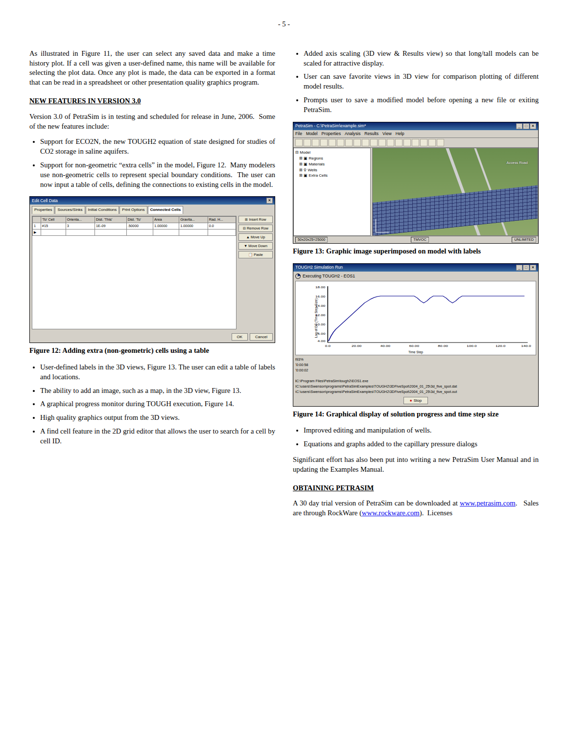- 5 -
As illustrated in Figure 11, the user can select any saved data and make a time history plot. If a cell was given a user-defined name, this name will be available for selecting the plot data. Once any plot is made, the data can be exported in a format that can be read in a spreadsheet or other presentation quality graphics program.
NEW FEATURES IN VERSION 3.0
Version 3.0 of PetraSim is in testing and scheduled for release in June, 2006. Some of the new features include:
Support for ECO2N, the new TOUGH2 equation of state designed for studies of CO2 storage in saline aquifers.
Support for non-geometric “extra cells” in the model, Figure 12. Many modelers use non-geometric cells to represent special boundary conditions. The user can now input a table of cells, defining the connections to existing cells in the model.
Edit Cell Data ✕
Properties Sources/Sinks Initial Conditions Print Options Connected Cells
| | 'To' Cell | Orienta... | Dist. 'This' | Dist. 'To' | Area | Gravita... | Rad. H... |
| --- | --- | --- | --- | --- | --- | --- | --- |
| 1 | #15 | 3 | 1E-09 | .50000 | 1.00000 | 1.00000 | 0.0 |
| ▶ | | | | | | | |
⊞ Insert Row ⊟ Remove Row ▲ Move Up ▼ Move Down 📋 Paste
OK Cancel
Figure 12: Adding extra (non-geometric) cells using a table
User-defined labels in the 3D views, Figure 13. The user can edit a table of labels and locations.
The ability to add an image, such as a map, in the 3D view, Figure 13.
A graphical progress monitor during TOUGH execution, Figure 14.
High quality graphics output from the 3D views.
A find cell feature in the 2D grid editor that allows the user to search for a cell by cell ID.
Added axis scaling (3D view & Results view) so that long/tall models can be scaled for attractive display.
User can save favorite views in 3D view for comparison plotting of different model results.
Prompts user to save a modified model before opening a new file or exiting PetraSim.
PetraSim - C:\PetraSim\example.sim* _□✕
File Model Properties Analysis Results View Help
⊟ Model
⊞ ▣ Regions
⊞ ▣ Materials
⊞ ⚲ Wells
⊞ ▣ Extra Cells
Access Road
Fault
50x20x25=25000 TMVOC UNLIMITED
Figure 13: Graphic image superimposed on model with labels
TOUGH2 Simulation Run _□✕
Executing TOUGH2 - EOS1
Log of DT (Time Step Size)
Time Step
18.00 16.00 14.00 12.00 10.00 6.00 4.00 0.0 20.00 40.00 60.00 80.00 100.0 120.0 140.0
| Progress: | 93% |
| Time Elapsed: | 0:00:58 |
| Time Remaining: | 0:00:02 |
| Executable: | C:\Program Files\PetraSim\tough2\EOS1.exe |
| Input File: | C:\users\Swenson\programs\PetraSimExamples\TOUGH2\3DFiveSpot\2004_01_25\3d_five_spot.dat |
| Output File: | C:\users\Swenson\programs\PetraSimExamples\TOUGH2\3DFiveSpot\2004_01_25\3d_five_spot.out |
Stop
Figure 14: Graphical display of solution progress and time step size
Improved editing and manipulation of wells.
Equations and graphs added to the capillary pressure dialogs
Significant effort has also been put into writing a new PetraSim User Manual and in updating the Examples Manual.
OBTAINING PETRASIM
A 30 day trial version of PetraSim can be downloaded at www.petrasim.com. Sales are through RockWare (www.rockware.com). Licenses